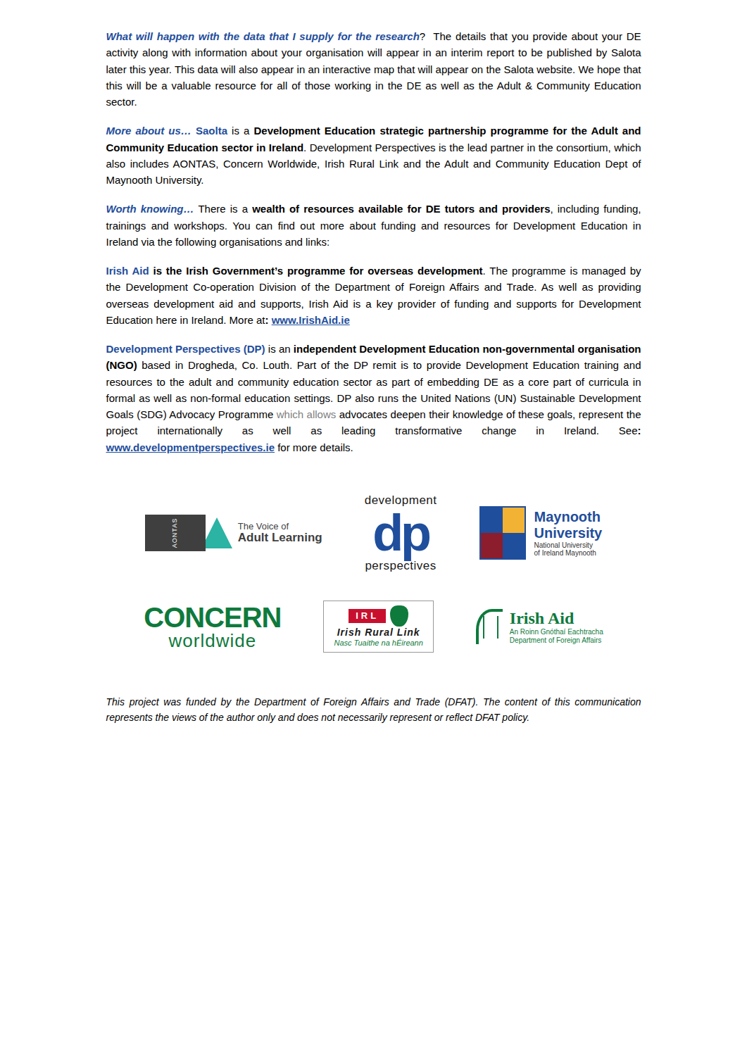What will happen with the data that I supply for the research? The details that you provide about your DE activity along with information about your organisation will appear in an interim report to be published by Salota later this year. This data will also appear in an interactive map that will appear on the Salota website. We hope that this will be a valuable resource for all of those working in the DE as well as the Adult & Community Education sector.
More about us… Saolta is a Development Education strategic partnership programme for the Adult and Community Education sector in Ireland. Development Perspectives is the lead partner in the consortium, which also includes AONTAS, Concern Worldwide, Irish Rural Link and the Adult and Community Education Dept of Maynooth University.
Worth knowing… There is a wealth of resources available for DE tutors and providers, including funding, trainings and workshops. You can find out more about funding and resources for Development Education in Ireland via the following organisations and links:
Irish Aid is the Irish Government’s programme for overseas development. The programme is managed by the Development Co-operation Division of the Department of Foreign Affairs and Trade. As well as providing overseas development aid and supports, Irish Aid is a key provider of funding and supports for Development Education here in Ireland. More at: www.IrishAid.ie
Development Perspectives (DP) is an independent Development Education non-governmental organisation (NGO) based in Drogheda, Co. Louth. Part of the DP remit is to provide Development Education training and resources to the adult and community education sector as part of embedding DE as a core part of curricula in formal as well as non-formal education settings. DP also runs the United Nations (UN) Sustainable Development Goals (SDG) Advocacy Programme which allows advocates deepen their knowledge of these goals, represent the project internationally as well as leading transformative change in Ireland. See: www.developmentperspectives.ie for more details.
AONTAS
The Voice of
Adult Learning
development
dp
perspectives
Maynooth
University
National University
of Ireland Maynooth
CONCERN
worldwide
IRL
Irish Rural Link
Nasc Tuaithe na hÉireann
Irish Aid
An Roinn Gnóthaí Eachtracha
Department of Foreign Affairs
This project was funded by the Department of Foreign Affairs and Trade (DFAT). The content of this communication represents the views of the author only and does not necessarily represent or reflect DFAT policy.